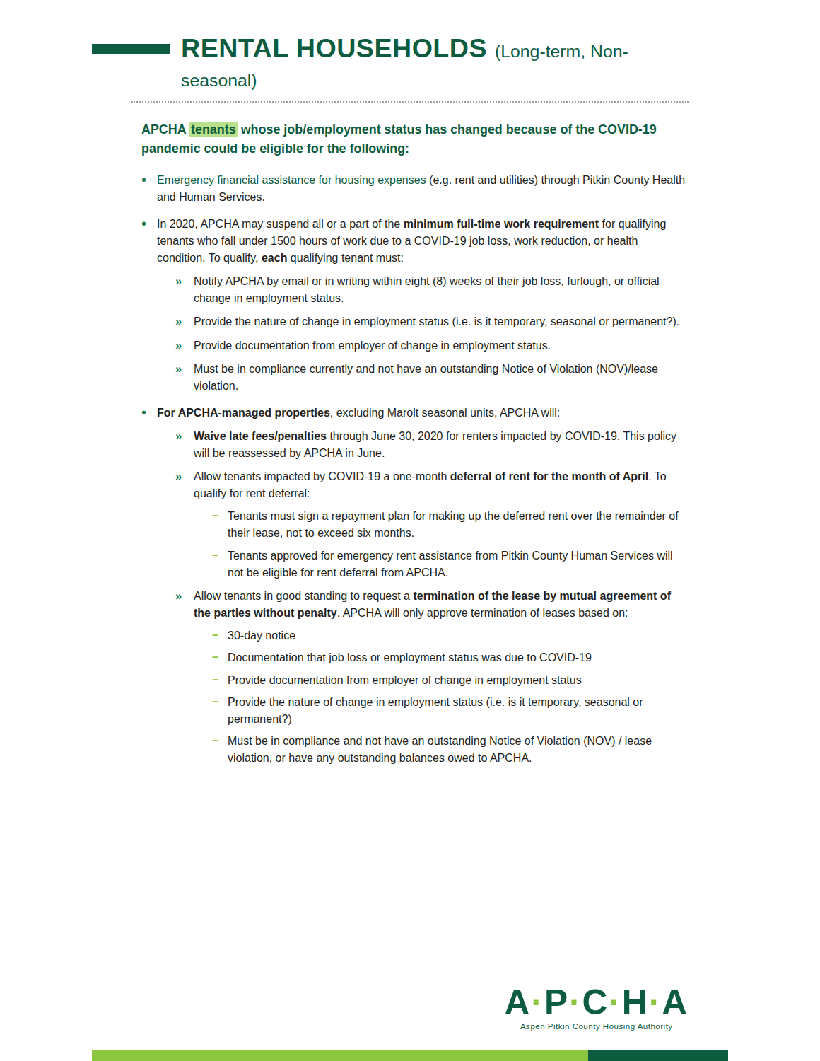RENTAL HOUSEHOLDS (Long-term, Non-seasonal)
APCHA tenants whose job/employment status has changed because of the COVID-19 pandemic could be eligible for the following:
Emergency financial assistance for housing expenses (e.g. rent and utilities) through Pitkin County Health and Human Services.
In 2020, APCHA may suspend all or a part of the minimum full-time work requirement for qualifying tenants who fall under 1500 hours of work due to a COVID-19 job loss, work reduction, or health condition. To qualify, each qualifying tenant must:
Notify APCHA by email or in writing within eight (8) weeks of their job loss, furlough, or official change in employment status.
Provide the nature of change in employment status (i.e. is it temporary, seasonal or permanent?).
Provide documentation from employer of change in employment status.
Must be in compliance currently and not have an outstanding Notice of Violation (NOV)/lease violation.
For APCHA-managed properties, excluding Marolt seasonal units, APCHA will:
Waive late fees/penalties through June 30, 2020 for renters impacted by COVID-19. This policy will be reassessed by APCHA in June.
Allow tenants impacted by COVID-19 a one-month deferral of rent for the month of April. To qualify for rent deferral:
Tenants must sign a repayment plan for making up the deferred rent over the remainder of their lease, not to exceed six months.
Tenants approved for emergency rent assistance from Pitkin County Human Services will not be eligible for rent deferral from APCHA.
Allow tenants in good standing to request a termination of the lease by mutual agreement of the parties without penalty. APCHA will only approve termination of leases based on:
30-day notice
Documentation that job loss or employment status was due to COVID-19
Provide documentation from employer of change in employment status
Provide the nature of change in employment status (i.e. is it temporary, seasonal or permanent?)
Must be in compliance and not have an outstanding Notice of Violation (NOV) / lease violation, or have any outstanding balances owed to APCHA.
A·P·C·H·A
Aspen Pitkin County Housing Authority